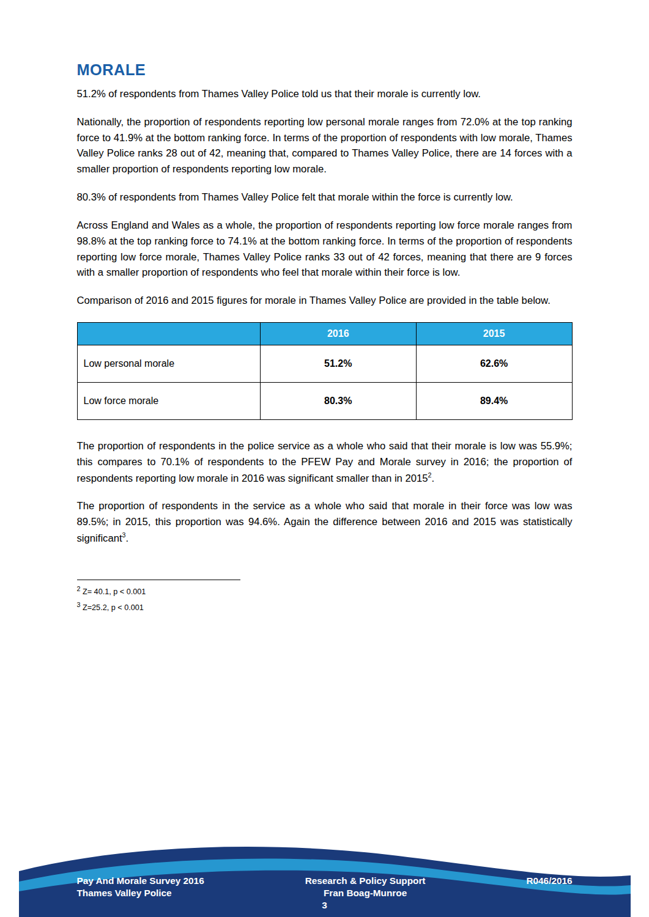MORALE
51.2% of respondents from Thames Valley Police told us that their morale is currently low.
Nationally, the proportion of respondents reporting low personal morale ranges from 72.0% at the top ranking force to 41.9% at the bottom ranking force. In terms of the proportion of respondents with low morale, Thames Valley Police ranks 28 out of 42, meaning that, compared to Thames Valley Police, there are 14 forces with a smaller proportion of respondents reporting low morale.
80.3% of respondents from Thames Valley Police felt that morale within the force is currently low.
Across England and Wales as a whole, the proportion of respondents reporting low force morale ranges from 98.8% at the top ranking force to 74.1% at the bottom ranking force. In terms of the proportion of respondents reporting low force morale, Thames Valley Police ranks 33 out of 42 forces, meaning that there are 9 forces with a smaller proportion of respondents who feel that morale within their force is low.
Comparison of 2016 and 2015 figures for morale in Thames Valley Police are provided in the table below.
| | 2016 | 2015 |
| --- | --- | --- |
| Low personal morale | 51.2% | 62.6% |
| Low force morale | 80.3% | 89.4% |
The proportion of respondents in the police service as a whole who said that their morale is low was 55.9%; this compares to 70.1% of respondents to the PFEW Pay and Morale survey in 2016; the proportion of respondents reporting low morale in 2016 was significant smaller than in 20152.
The proportion of respondents in the service as a whole who said that morale in their force was low was 89.5%; in 2015, this proportion was 94.6%. Again the difference between 2016 and 2015 was statistically significant3.
2 Z= 40.1, p < 0.001
3 Z=25.2, p < 0.001
Pay And Morale Survey 2016
Thames Valley Police
Research & Policy Support
Fran Boag-Munroe
R046/2016
3